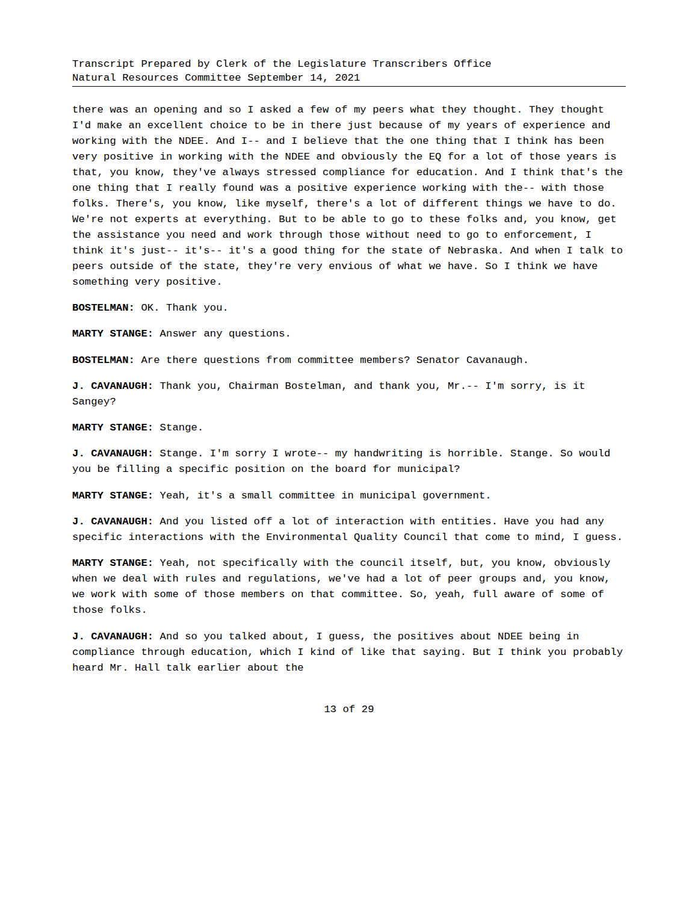Transcript Prepared by Clerk of the Legislature Transcribers Office
Natural Resources Committee September 14, 2021
there was an opening and so I asked a few of my peers what they thought. They thought I'd make an excellent choice to be in there just because of my years of experience and working with the NDEE. And I-- and I believe that the one thing that I think has been very positive in working with the NDEE and obviously the EQ for a lot of those years is that, you know, they've always stressed compliance for education. And I think that's the one thing that I really found was a positive experience working with the-- with those folks. There's, you know, like myself, there's a lot of different things we have to do. We're not experts at everything. But to be able to go to these folks and, you know, get the assistance you need and work through those without need to go to enforcement, I think it's just-- it's-- it's a good thing for the state of Nebraska. And when I talk to peers outside of the state, they're very envious of what we have. So I think we have something very positive.
BOSTELMAN: OK. Thank you.
MARTY STANGE: Answer any questions.
BOSTELMAN: Are there questions from committee members? Senator Cavanaugh.
J. CAVANAUGH: Thank you, Chairman Bostelman, and thank you, Mr.-- I'm sorry, is it Sangey?
MARTY STANGE: Stange.
J. CAVANAUGH: Stange. I'm sorry I wrote-- my handwriting is horrible. Stange. So would you be filling a specific position on the board for municipal?
MARTY STANGE: Yeah, it's a small committee in municipal government.
J. CAVANAUGH: And you listed off a lot of interaction with entities. Have you had any specific interactions with the Environmental Quality Council that come to mind, I guess.
MARTY STANGE: Yeah, not specifically with the council itself, but, you know, obviously when we deal with rules and regulations, we've had a lot of peer groups and, you know, we work with some of those members on that committee. So, yeah, full aware of some of those folks.
J. CAVANAUGH: And so you talked about, I guess, the positives about NDEE being in compliance through education, which I kind of like that saying. But I think you probably heard Mr. Hall talk earlier about the
13 of 29